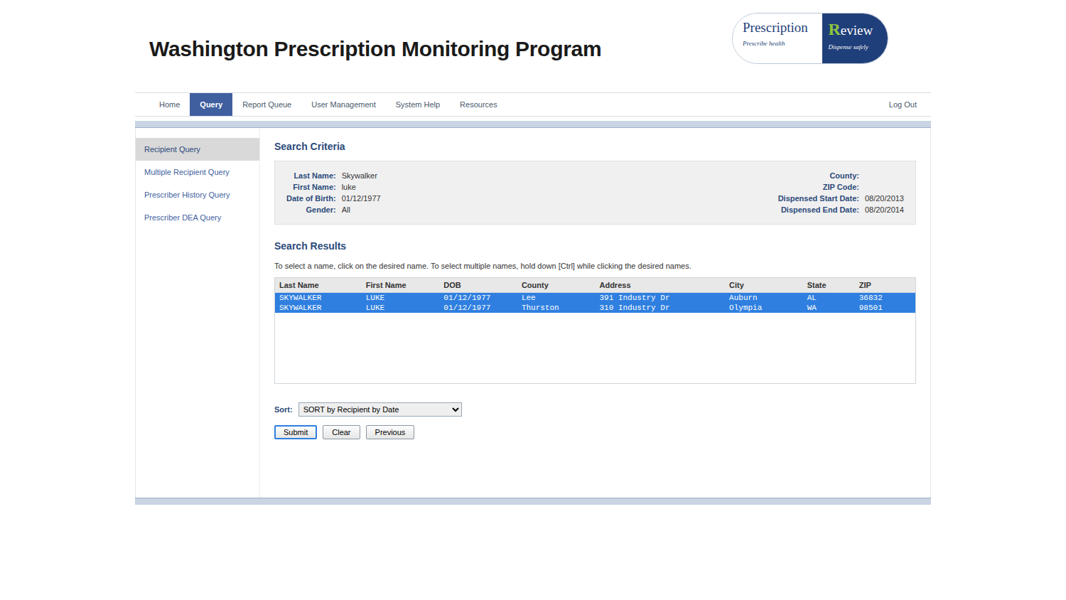Washington Prescription Monitoring Program
Prescription
Prescribe health
Review
Dispense safely
Home
Query
Report Queue
User Management
System Help
Resources
Log Out
Recipient Query
Multiple Recipient Query
Prescriber History Query
Prescriber DEA Query
Search Criteria
| Last Name: | Skywalker |
| First Name: | luke |
| Date of Birth: | 01/12/1977 |
| Gender: | All |
| County: | |
| ZIP Code: | |
| Dispensed Start Date: | 08/20/2013 |
| Dispensed End Date: | 08/20/2014 |
Search Results
To select a name, click on the desired name. To select multiple names, hold down [Ctrl] while clicking the desired names.
| Last Name | First Name | DOB | County | Address | City | State | ZIP |
| --- | --- | --- | --- | --- | --- | --- | --- |
| SKYWALKER | LUKE | 01/12/1977 | Lee | 391 Industry Dr | Auburn | AL | 36832 |
| SKYWALKER | LUKE | 01/12/1977 | Thurston | 310 Industry Dr | Olympia | WA | 98501 |
Sort: SORT by Recipient by Date SORT by Recipient by Drug SORT by Prescriber SORT by Pharmacy
Submit Clear Previous